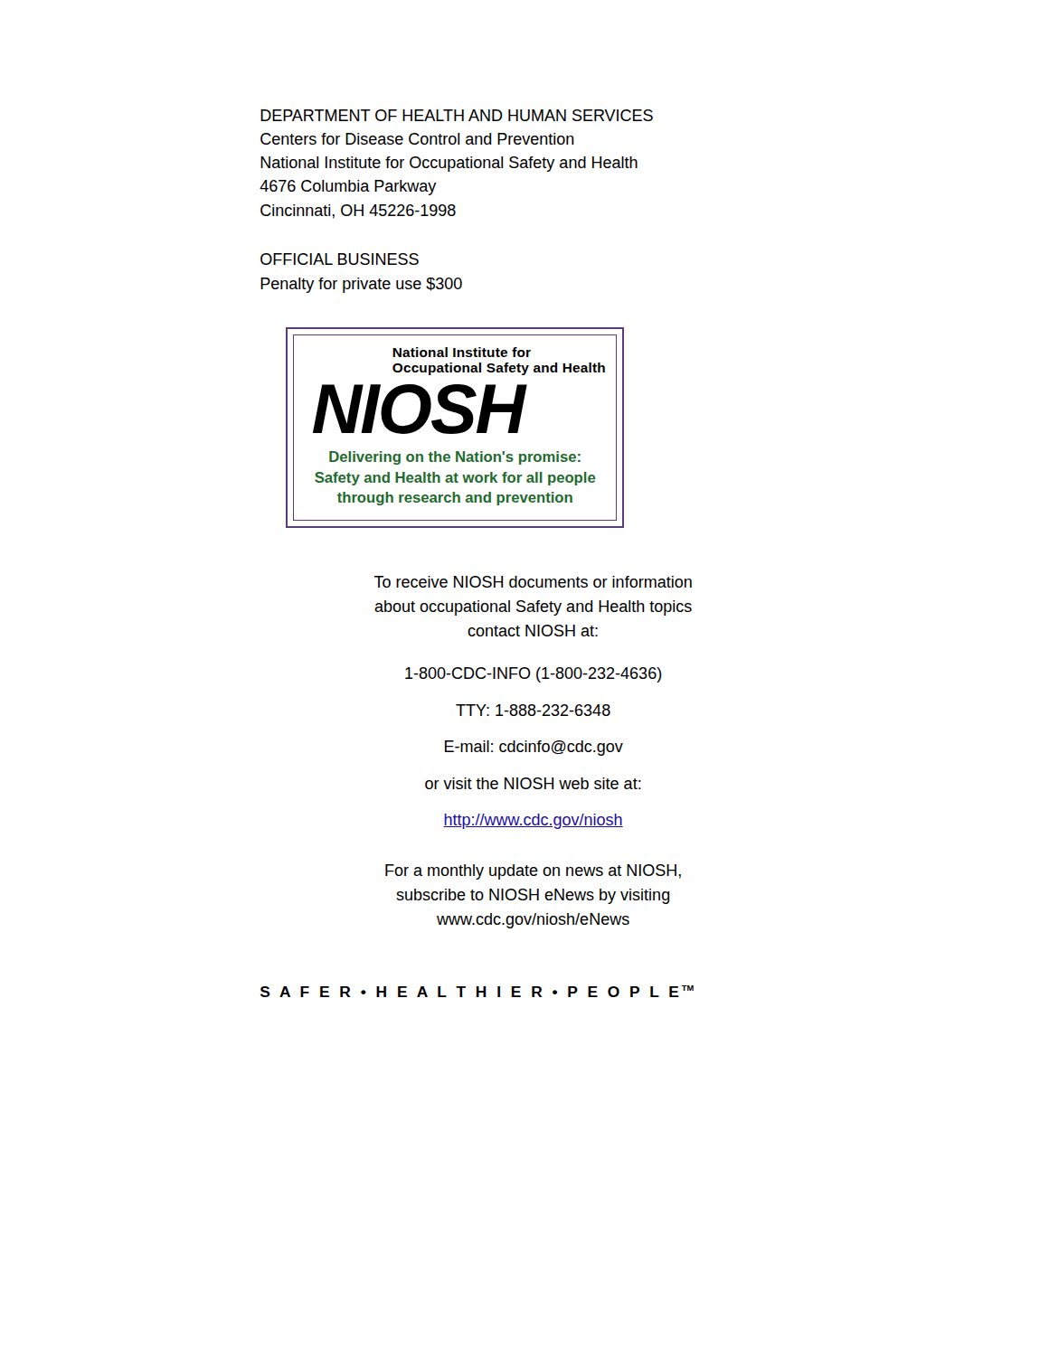DEPARTMENT OF HEALTH AND HUMAN SERVICES
Centers for Disease Control and Prevention
National Institute for Occupational Safety and Health
4676 Columbia Parkway
Cincinnati, OH 45226-1998
OFFICIAL BUSINESS
Penalty for private use $300
National Institute for
Occupational Safety and Health
NIOSH
Delivering on the Nation's promise:
Safety and Health at work for all people
through research and prevention
To receive NIOSH documents or information
about occupational Safety and Health topics
contact NIOSH at:
1-800-CDC-INFO (1-800-232-4636)
TTY: 1-888-232-6348
E-mail: cdcinfo@cdc.gov
or visit the NIOSH web site at:
http://www.cdc.gov/niosh
For a monthly update on news at NIOSH,
subscribe to NIOSH eNews by visiting
www.cdc.gov/niosh/eNews
S A F E R • H E A L T H I E R • P E O P L ETM